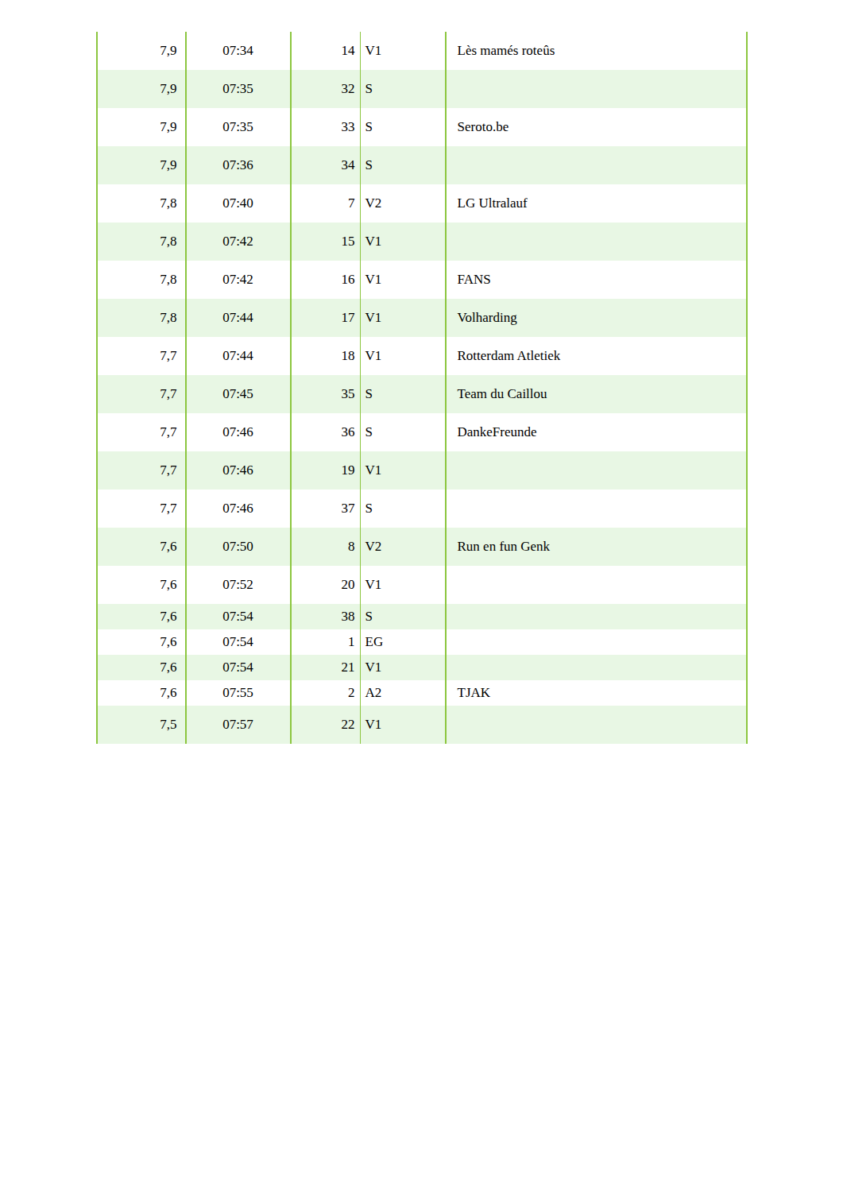| 7,9 | 07:34 | 14 | V1 | Lès mamés roteûs |
| 7,9 | 07:35 | 32 | S | |
| 7,9 | 07:35 | 33 | S | Seroto.be |
| 7,9 | 07:36 | 34 | S | |
| 7,8 | 07:40 | 7 | V2 | LG Ultralauf |
| 7,8 | 07:42 | 15 | V1 | |
| 7,8 | 07:42 | 16 | V1 | FANS |
| 7,8 | 07:44 | 17 | V1 | Volharding |
| 7,7 | 07:44 | 18 | V1 | Rotterdam Atletiek |
| 7,7 | 07:45 | 35 | S | Team du Caillou |
| 7,7 | 07:46 | 36 | S | DankeFreunde |
| 7,7 | 07:46 | 19 | V1 | |
| 7,7 | 07:46 | 37 | S | |
| 7,6 | 07:50 | 8 | V2 | Run en fun Genk |
| 7,6 | 07:52 | 20 | V1 | |
| 7,6 | 07:54 | 38 | S | |
| 7,6 | 07:54 | 1 | EG | |
| 7,6 | 07:54 | 21 | V1 | |
| 7,6 | 07:55 | 2 | A2 | TJAK |
| 7,5 | 07:57 | 22 | V1 | |